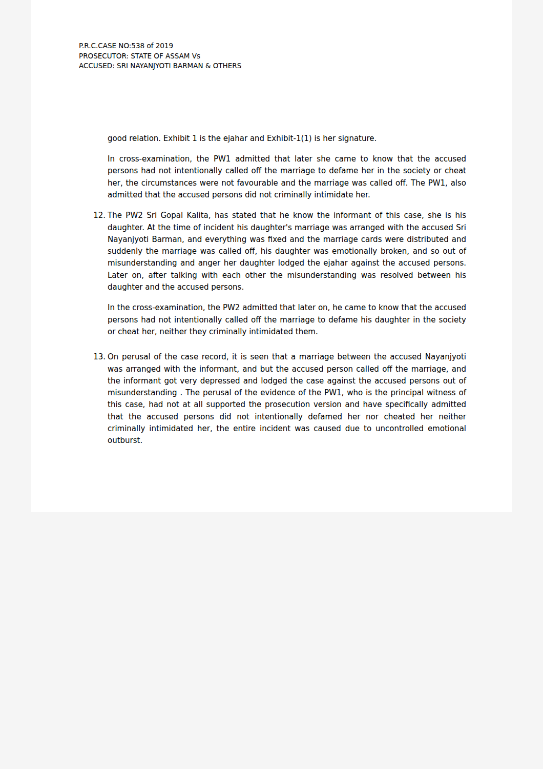P.R.C.CASE NO:538 of 2019
PROSECUTOR: STATE OF ASSAM Vs
ACCUSED: SRI NAYANJYOTI BARMAN & OTHERS
good relation. Exhibit 1 is the ejahar and Exhibit-1(1) is her signature.
In cross-examination, the PW1 admitted that later she came to know that the accused persons had not intentionally called off the marriage to defame her in the society or cheat her, the circumstances were not favourable and the marriage was called off. The PW1, also admitted that the accused persons did not criminally intimidate her.
12.
The PW2 Sri Gopal Kalita, has stated that he know the informant of this case, she is his daughter. At the time of incident his daughter's marriage was arranged with the accused Sri Nayanjyoti Barman, and everything was fixed and the marriage cards were distributed and suddenly the marriage was called off, his daughter was emotionally broken, and so out of misunderstanding and anger her daughter lodged the ejahar against the accused persons. Later on, after talking with each other the misunderstanding was resolved between his daughter and the accused persons.
In the cross-examination, the PW2 admitted that later on, he came to know that the accused persons had not intentionally called off the marriage to defame his daughter in the society or cheat her, neither they criminally intimidated them.
13.
On perusal of the case record, it is seen that a marriage between the accused Nayanjyoti was arranged with the informant, and but the accused person called off the marriage, and the informant got very depressed and lodged the case against the accused persons out of misunderstanding . The perusal of the evidence of the PW1, who is the principal witness of this case, had not at all supported the prosecution version and have specifically admitted that the accused persons did not intentionally defamed her nor cheated her neither criminally intimidated her, the entire incident was caused due to uncontrolled emotional outburst.